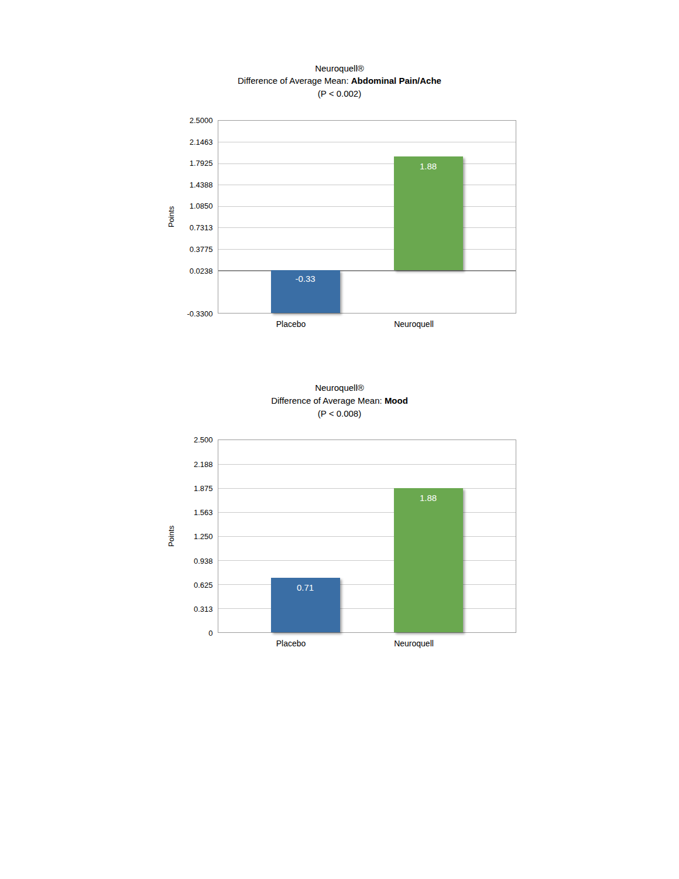Neuroquell®
Difference of Average Mean: Abdominal Pain/Ache
(P < 0.002)
Points
2.5000 2.1463 1.7925 1.4388 1.0850 0.7313 0.3775 0.0238 -0.3300
-0.33
1.88
Placebo Neuroquell
Neuroquell®
Difference of Average Mean: Mood
(P < 0.008)
Points
2.500 2.188 1.875 1.563 1.250 0.938 0.625 0.313 0
0.71
1.88
Placebo Neuroquell